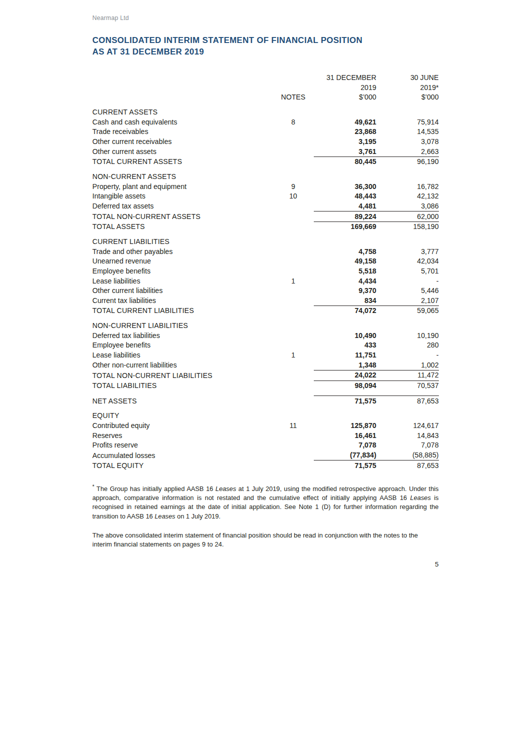Nearmap Ltd
Consolidated Interim Statement of Financial Position
as at 31 December 2019
| | | 31 DECEMBER | 30 JUNE |
| | | 2019 | 2019* |
| | NOTES | $’000 | $’000 |
| Current assets | | | |
| Cash and cash equivalents | 8 | 49,621 | 75,914 |
| Trade receivables | | 23,868 | 14,535 |
| Other current receivables | | 3,195 | 3,078 |
| Other current assets | | 3,761 | 2,663 |
| Total current assets | | 80,445 | 96,190 |
| Non-current assets | | | |
| Property, plant and equipment | 9 | 36,300 | 16,782 |
| Intangible assets | 10 | 48,443 | 42,132 |
| Deferred tax assets | | 4,481 | 3,086 |
| Total non-current assets | | 89,224 | 62,000 |
| Total assets | | 169,669 | 158,190 |
| Current liabilities | | | |
| Trade and other payables | | 4,758 | 3,777 |
| Unearned revenue | | 49,158 | 42,034 |
| Employee benefits | | 5,518 | 5,701 |
| Lease liabilities | 1 | 4,434 | - |
| Other current liabilities | | 9,370 | 5,446 |
| Current tax liabilities | | 834 | 2,107 |
| Total current liabilities | | 74,072 | 59,065 |
| Non-current liabilities | | | |
| Deferred tax liabilities | | 10,490 | 10,190 |
| Employee benefits | | 433 | 280 |
| Lease liabilities | 1 | 11,751 | - |
| Other non-current liabilities | | 1,348 | 1,002 |
| Total non-current liabilities | | 24,022 | 11,472 |
| Total liabilities | | 98,094 | 70,537 |
| Net assets | | 71,575 | 87,653 |
| Equity | | | |
| Contributed equity | 11 | 125,870 | 124,617 |
| Reserves | | 16,461 | 14,843 |
| Profits reserve | | 7,078 | 7,078 |
| Accumulated losses | | (77,834) | (58,885) |
| Total equity | | 71,575 | 87,653 |
* The Group has initially applied AASB 16 Leases at 1 July 2019, using the modified retrospective approach. Under this approach, comparative information is not restated and the cumulative effect of initially applying AASB 16 Leases is recognised in retained earnings at the date of initial application. See Note 1 (D) for further information regarding the transition to AASB 16 Leases on 1 July 2019.
The above consolidated interim statement of financial position should be read in conjunction with the notes to the interim financial statements on pages 9 to 24.
5